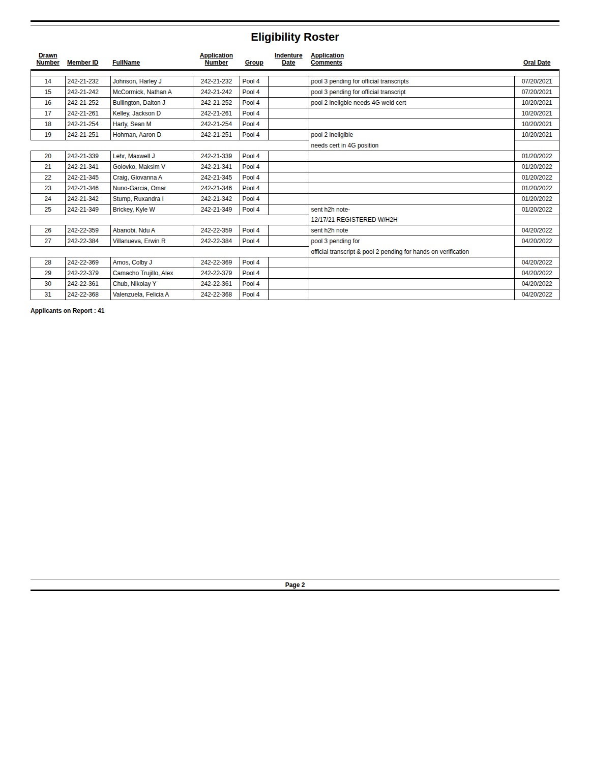Eligibility Roster
| Drawn Number | Member ID | FullName | Application Number | Group | Indenture Date | Application Comments | Oral Date |
| --- | --- | --- | --- | --- | --- | --- | --- |
| 14 | 242-21-232 | Johnson, Harley J | 242-21-232 | Pool 4 | | pool 3 pending for official transcripts | 07/20/2021 |
| 15 | 242-21-242 | McCormick, Nathan A | 242-21-242 | Pool 4 | | pool 3 pending for official transcript | 07/20/2021 |
| 16 | 242-21-252 | Bullington, Dalton J | 242-21-252 | Pool 4 | | pool 2 ineligble needs 4G weld cert | 10/20/2021 |
| 17 | 242-21-261 | Kelley, Jackson D | 242-21-261 | Pool 4 | | | 10/20/2021 |
| 18 | 242-21-254 | Harty, Sean M | 242-21-254 | Pool 4 | | | 10/20/2021 |
| 19 | 242-21-251 | Hohman, Aaron D | 242-21-251 | Pool 4 | | pool 2 ineligible | 10/20/2021 |
| | | | | | | needs cert in 4G position | |
| 20 | 242-21-339 | Lehr, Maxwell J | 242-21-339 | Pool 4 | | | 01/20/2022 |
| 21 | 242-21-341 | Golovko, Maksim V | 242-21-341 | Pool 4 | | | 01/20/2022 |
| 22 | 242-21-345 | Craig, Giovanna A | 242-21-345 | Pool 4 | | | 01/20/2022 |
| 23 | 242-21-346 | Nuno-Garcia, Omar | 242-21-346 | Pool 4 | | | 01/20/2022 |
| 24 | 242-21-342 | Stump, Ruxandra I | 242-21-342 | Pool 4 | | | 01/20/2022 |
| 25 | 242-21-349 | Brickey, Kyle W | 242-21-349 | Pool 4 | | sent h2h note- | 01/20/2022 |
| | | | | | | 12/17/21 REGISTERED W/H2H | |
| 26 | 242-22-359 | Abanobi, Ndu A | 242-22-359 | Pool 4 | | sent h2h note | 04/20/2022 |
| 27 | 242-22-384 | Villanueva, Erwin R | 242-22-384 | Pool 4 | | pool 3 pending for | 04/20/2022 |
| | | | | | | official transcript & pool 2 pending for hands on verification | |
| 28 | 242-22-369 | Amos, Colby J | 242-22-369 | Pool 4 | | | 04/20/2022 |
| 29 | 242-22-379 | Camacho Trujillo, Alex | 242-22-379 | Pool 4 | | | 04/20/2022 |
| 30 | 242-22-361 | Chub, Nikolay Y | 242-22-361 | Pool 4 | | | 04/20/2022 |
| 31 | 242-22-368 | Valenzuela, Felicia A | 242-22-368 | Pool 4 | | | 04/20/2022 |
Applicants on Report : 41
Page 2